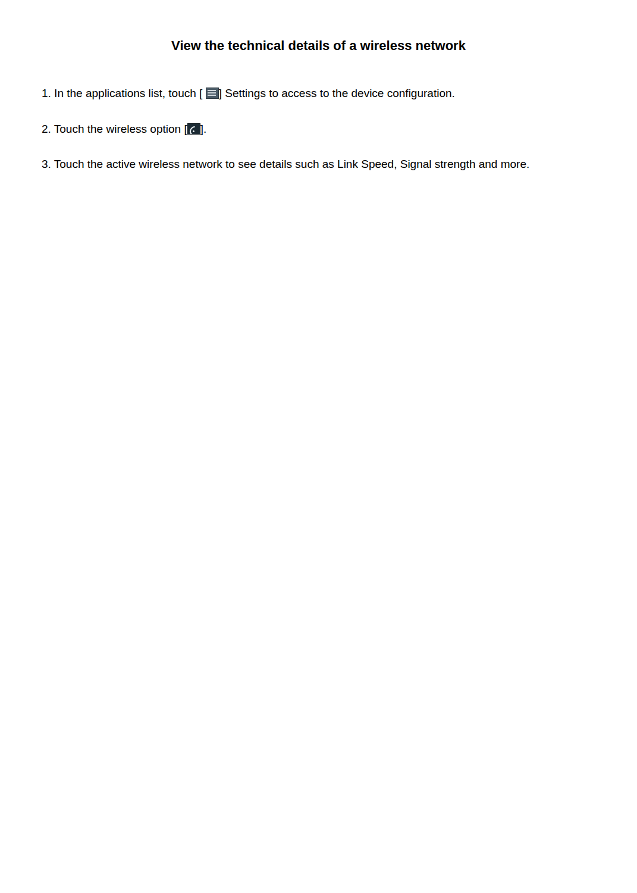View the technical details of a wireless network
1. In the applications list, touch [ ] Settings to access to the device configuration.
2. Touch the wireless option [ ].
3. Touch the active wireless network to see details such as Link Speed, Signal strength and more.